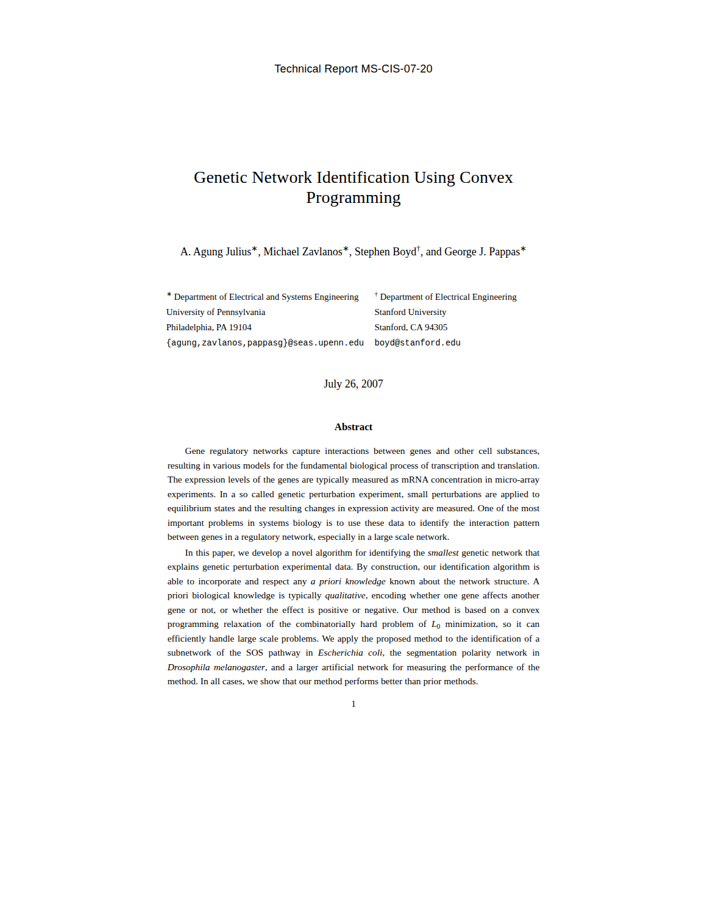Technical Report MS-CIS-07-20
Genetic Network Identification Using Convex Programming
A. Agung Julius∗, Michael Zavlanos∗, Stephen Boyd†, and George J. Pappas∗
| ∗ Department of Electrical and Systems Engineering | † Department of Electrical Engineering |
| University of Pennsylvania | Stanford University |
| Philadelphia, PA 19104 | Stanford, CA 94305 |
| {agung,zavlanos,pappasg}@seas.upenn.edu | boyd@stanford.edu |
July 26, 2007
Abstract
Gene regulatory networks capture interactions between genes and other cell substances, resulting in various models for the fundamental biological process of transcription and translation. The expression levels of the genes are typically measured as mRNA concentration in micro-array experiments. In a so called genetic perturbation experiment, small perturbations are applied to equilibrium states and the resulting changes in expression activity are measured. One of the most important problems in systems biology is to use these data to identify the interaction pattern between genes in a regulatory network, especially in a large scale network.
In this paper, we develop a novel algorithm for identifying the smallest genetic network that explains genetic perturbation experimental data. By construction, our identification algorithm is able to incorporate and respect any a priori knowledge known about the network structure. A priori biological knowledge is typically qualitative, encoding whether one gene affects another gene or not, or whether the effect is positive or negative. Our method is based on a convex programming relaxation of the combinatorially hard problem of L0 minimization, so it can efficiently handle large scale problems. We apply the proposed method to the identification of a subnetwork of the SOS pathway in Escherichia coli, the segmentation polarity network in Drosophila melanogaster, and a larger artificial network for measuring the performance of the method. In all cases, we show that our method performs better than prior methods.
1